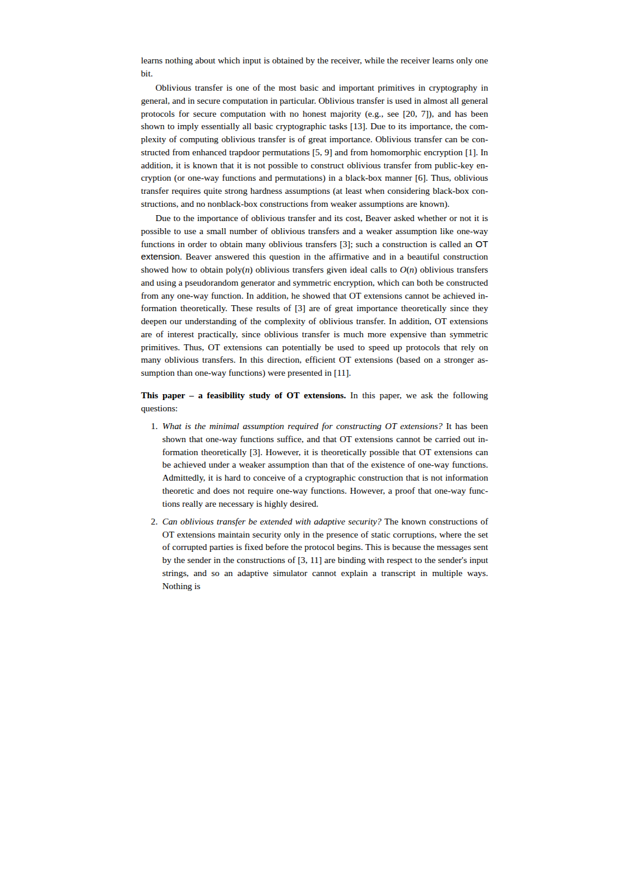learns nothing about which input is obtained by the receiver, while the receiver learns only one bit.
Oblivious transfer is one of the most basic and important primitives in cryptography in general, and in secure computation in particular. Oblivious transfer is used in almost all general protocols for secure computation with no honest majority (e.g., see [20, 7]), and has been shown to imply essentially all basic cryptographic tasks [13]. Due to its importance, the complexity of computing oblivious transfer is of great importance. Oblivious transfer can be constructed from enhanced trapdoor permutations [5, 9] and from homomorphic encryption [1]. In addition, it is known that it is not possible to construct oblivious transfer from public-key encryption (or one-way functions and permutations) in a black-box manner [6]. Thus, oblivious transfer requires quite strong hardness assumptions (at least when considering black-box constructions, and no nonblack-box constructions from weaker assumptions are known).
Due to the importance of oblivious transfer and its cost, Beaver asked whether or not it is possible to use a small number of oblivious transfers and a weaker assumption like one-way functions in order to obtain many oblivious transfers [3]; such a construction is called an OT extension. Beaver answered this question in the affirmative and in a beautiful construction showed how to obtain poly(n) oblivious transfers given ideal calls to O(n) oblivious transfers and using a pseudorandom generator and symmetric encryption, which can both be constructed from any one-way function. In addition, he showed that OT extensions cannot be achieved information theoretically. These results of [3] are of great importance theoretically since they deepen our understanding of the complexity of oblivious transfer. In addition, OT extensions are of interest practically, since oblivious transfer is much more expensive than symmetric primitives. Thus, OT extensions can potentially be used to speed up protocols that rely on many oblivious transfers. In this direction, efficient OT extensions (based on a stronger assumption than one-way functions) were presented in [11].
This paper – a feasibility study of OT extensions. In this paper, we ask the following questions:
What is the minimal assumption required for constructing OT extensions? It has been shown that one-way functions suffice, and that OT extensions cannot be carried out information theoretically [3]. However, it is theoretically possible that OT extensions can be achieved under a weaker assumption than that of the existence of one-way functions. Admittedly, it is hard to conceive of a cryptographic construction that is not information theoretic and does not require one-way functions. However, a proof that one-way functions really are necessary is highly desired.
Can oblivious transfer be extended with adaptive security? The known constructions of OT extensions maintain security only in the presence of static corruptions, where the set of corrupted parties is fixed before the protocol begins. This is because the messages sent by the sender in the constructions of [3, 11] are binding with respect to the sender's input strings, and so an adaptive simulator cannot explain a transcript in multiple ways. Nothing is